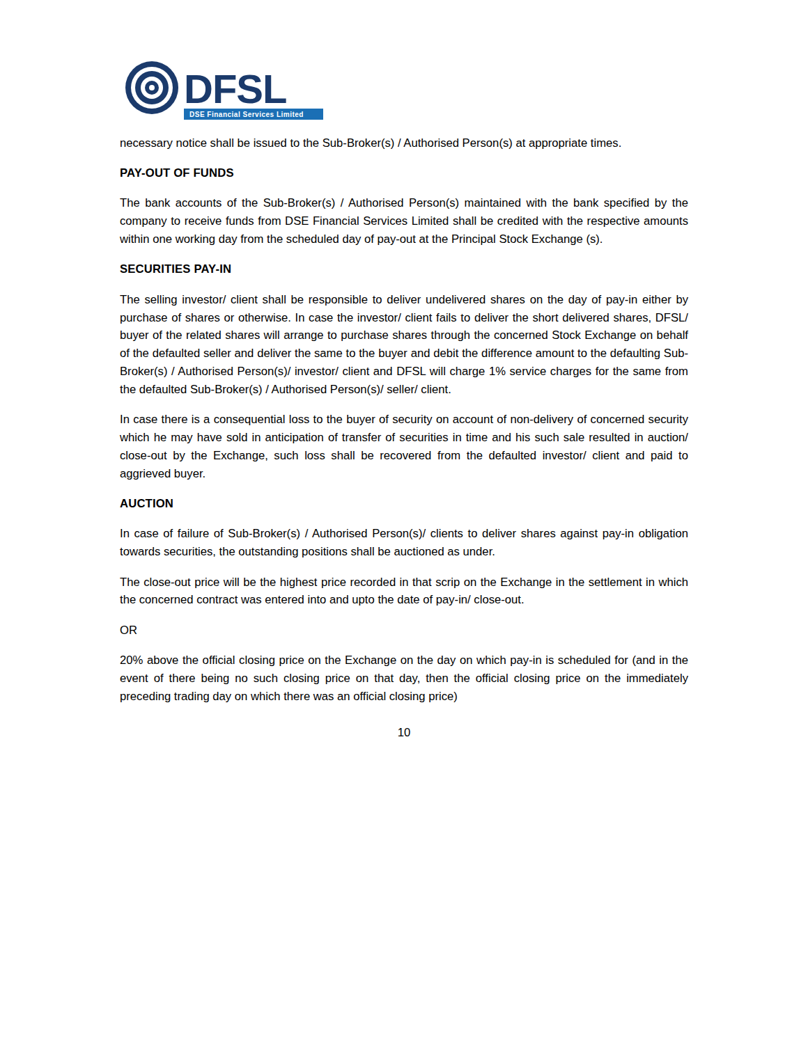DFSL DSE Financial Services Limited
necessary notice shall be issued to the Sub-Broker(s) / Authorised Person(s) at appropriate times.
PAY-OUT OF FUNDS
The bank accounts of the Sub-Broker(s) / Authorised Person(s) maintained with the bank specified by the company to receive funds from DSE Financial Services Limited shall be credited with the respective amounts within one working day from the scheduled day of pay-out at the Principal Stock Exchange (s).
SECURITIES PAY-IN
The selling investor/ client shall be responsible to deliver undelivered shares on the day of pay-in either by purchase of shares or otherwise. In case the investor/ client fails to deliver the short delivered shares, DFSL/ buyer of the related shares will arrange to purchase shares through the concerned Stock Exchange on behalf of the defaulted seller and deliver the same to the buyer and debit the difference amount to the defaulting Sub-Broker(s) / Authorised Person(s)/ investor/ client and DFSL will charge 1% service charges for the same from the defaulted Sub-Broker(s) / Authorised Person(s)/ seller/ client.
In case there is a consequential loss to the buyer of security on account of non-delivery of concerned security which he may have sold in anticipation of transfer of securities in time and his such sale resulted in auction/ close-out by the Exchange, such loss shall be recovered from the defaulted investor/ client and paid to aggrieved buyer.
AUCTION
In case of failure of Sub-Broker(s) / Authorised Person(s)/ clients to deliver shares against pay-in obligation towards securities, the outstanding positions shall be auctioned as under.
The close-out price will be the highest price recorded in that scrip on the Exchange in the settlement in which the concerned contract was entered into and upto the date of pay-in/ close-out.
OR
20% above the official closing price on the Exchange on the day on which pay-in is scheduled for (and in the event of there being no such closing price on that day, then the official closing price on the immediately preceding trading day on which there was an official closing price)
10